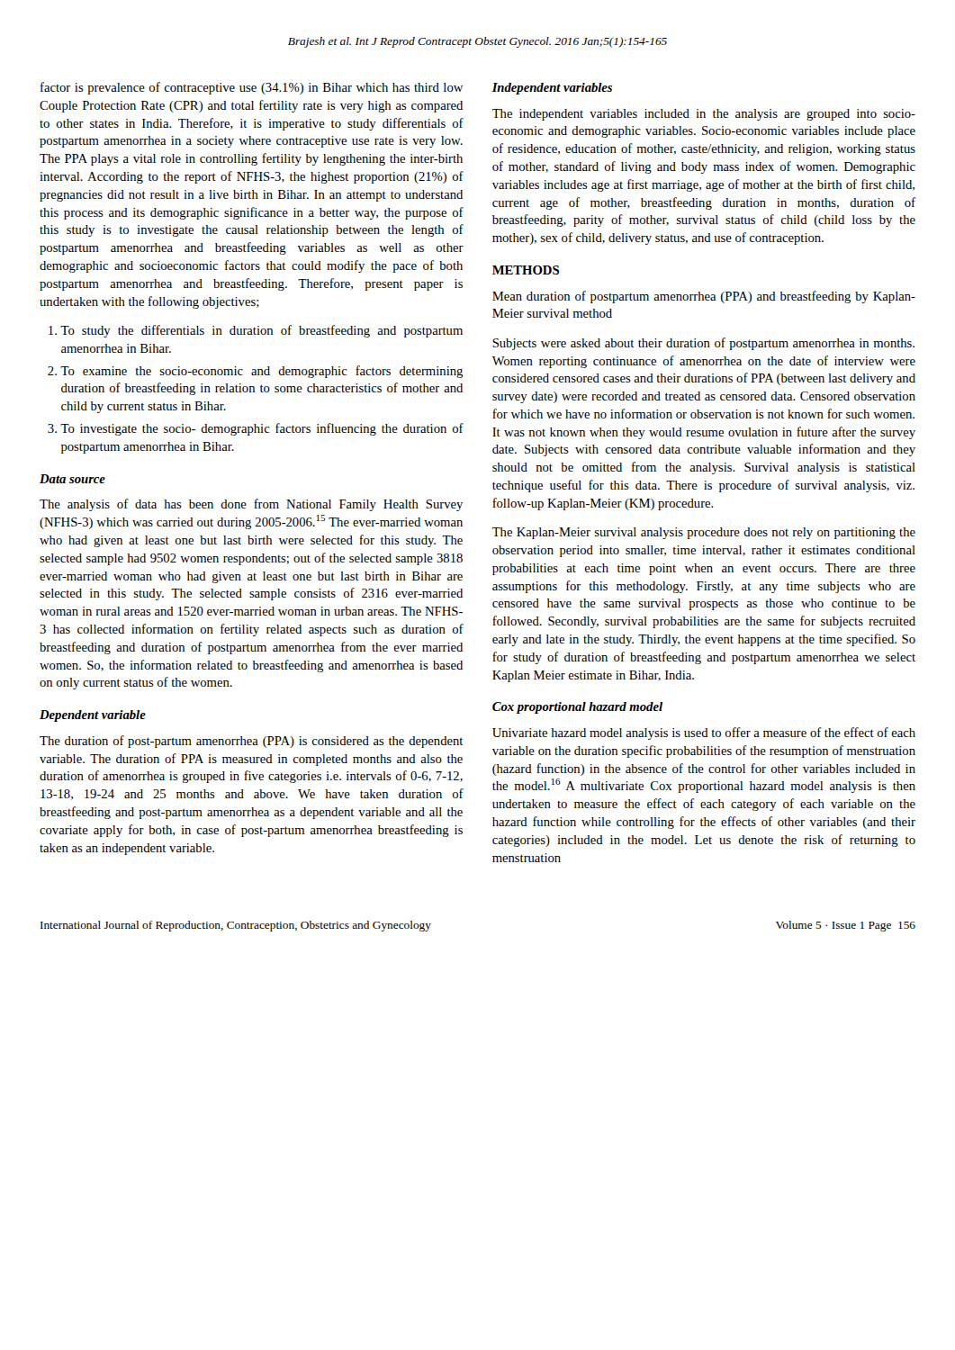Brajesh et al. Int J Reprod Contracept Obstet Gynecol. 2016 Jan;5(1):154-165
factor is prevalence of contraceptive use (34.1%) in Bihar which has third low Couple Protection Rate (CPR) and total fertility rate is very high as compared to other states in India. Therefore, it is imperative to study differentials of postpartum amenorrhea in a society where contraceptive use rate is very low. The PPA plays a vital role in controlling fertility by lengthening the inter-birth interval. According to the report of NFHS-3, the highest proportion (21%) of pregnancies did not result in a live birth in Bihar. In an attempt to understand this process and its demographic significance in a better way, the purpose of this study is to investigate the causal relationship between the length of postpartum amenorrhea and breastfeeding variables as well as other demographic and socioeconomic factors that could modify the pace of both postpartum amenorrhea and breastfeeding. Therefore, present paper is undertaken with the following objectives;
To study the differentials in duration of breastfeeding and postpartum amenorrhea in Bihar.
To examine the socio-economic and demographic factors determining duration of breastfeeding in relation to some characteristics of mother and child by current status in Bihar.
To investigate the socio- demographic factors influencing the duration of postpartum amenorrhea in Bihar.
Data source
The analysis of data has been done from National Family Health Survey (NFHS-3) which was carried out during 2005-2006.15 The ever-married woman who had given at least one but last birth were selected for this study. The selected sample had 9502 women respondents; out of the selected sample 3818 ever-married woman who had given at least one but last birth in Bihar are selected in this study. The selected sample consists of 2316 ever-married woman in rural areas and 1520 ever-married woman in urban areas. The NFHS-3 has collected information on fertility related aspects such as duration of breastfeeding and duration of postpartum amenorrhea from the ever married women. So, the information related to breastfeeding and amenorrhea is based on only current status of the women.
Dependent variable
The duration of post-partum amenorrhea (PPA) is considered as the dependent variable. The duration of PPA is measured in completed months and also the duration of amenorrhea is grouped in five categories i.e. intervals of 0-6, 7-12, 13-18, 19-24 and 25 months and above. We have taken duration of breastfeeding and post-partum amenorrhea as a dependent variable and all the covariate apply for both, in case of post-partum amenorrhea breastfeeding is taken as an independent variable.
Independent variables
The independent variables included in the analysis are grouped into socio-economic and demographic variables. Socio-economic variables include place of residence, education of mother, caste/ethnicity, and religion, working status of mother, standard of living and body mass index of women. Demographic variables includes age at first marriage, age of mother at the birth of first child, current age of mother, breastfeeding duration in months, duration of breastfeeding, parity of mother, survival status of child (child loss by the mother), sex of child, delivery status, and use of contraception.
METHODS
Mean duration of postpartum amenorrhea (PPA) and breastfeeding by Kaplan-Meier survival method
Subjects were asked about their duration of postpartum amenorrhea in months. Women reporting continuance of amenorrhea on the date of interview were considered censored cases and their durations of PPA (between last delivery and survey date) were recorded and treated as censored data. Censored observation for which we have no information or observation is not known for such women. It was not known when they would resume ovulation in future after the survey date. Subjects with censored data contribute valuable information and they should not be omitted from the analysis. Survival analysis is statistical technique useful for this data. There is procedure of survival analysis, viz. follow-up Kaplan-Meier (KM) procedure.
The Kaplan-Meier survival analysis procedure does not rely on partitioning the observation period into smaller, time interval, rather it estimates conditional probabilities at each time point when an event occurs. There are three assumptions for this methodology. Firstly, at any time subjects who are censored have the same survival prospects as those who continue to be followed. Secondly, survival probabilities are the same for subjects recruited early and late in the study. Thirdly, the event happens at the time specified. So for study of duration of breastfeeding and postpartum amenorrhea we select Kaplan Meier estimate in Bihar, India.
Cox proportional hazard model
Univariate hazard model analysis is used to offer a measure of the effect of each variable on the duration specific probabilities of the resumption of menstruation (hazard function) in the absence of the control for other variables included in the model.16 A multivariate Cox proportional hazard model analysis is then undertaken to measure the effect of each category of each variable on the hazard function while controlling for the effects of other variables (and their categories) included in the model. Let us denote the risk of returning to menstruation
International Journal of Reproduction, Contraception, Obstetrics and Gynecology
Volume 5 · Issue 1 Page 156